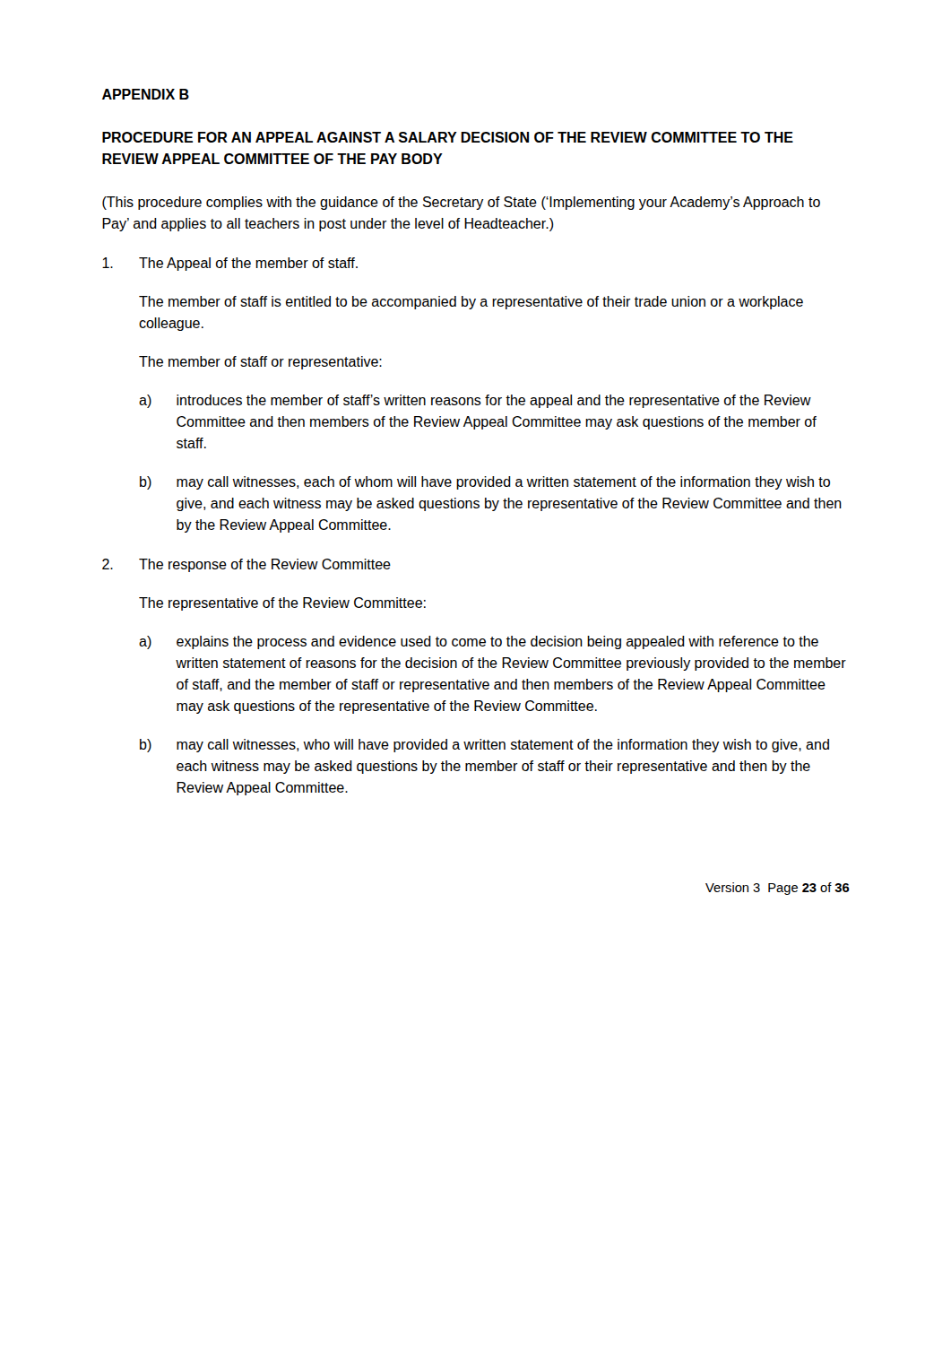APPENDIX B
PROCEDURE FOR AN APPEAL AGAINST A SALARY DECISION OF THE REVIEW COMMITTEE TO THE REVIEW APPEAL COMMITTEE OF THE PAY BODY
(This procedure complies with the guidance of the Secretary of State (‘Implementing your Academy’s Approach to Pay’ and applies to all teachers in post under the level of Headteacher.)
The Appeal of the member of staff.
The member of staff is entitled to be accompanied by a representative of their trade union or a workplace colleague.
The member of staff or representative:
introduces the member of staff’s written reasons for the appeal and the representative of the Review Committee and then members of the Review Appeal Committee may ask questions of the member of staff.
may call witnesses, each of whom will have provided a written statement of the information they wish to give, and each witness may be asked questions by the representative of the Review Committee and then by the Review Appeal Committee.
The response of the Review Committee
The representative of the Review Committee:
explains the process and evidence used to come to the decision being appealed with reference to the written statement of reasons for the decision of the Review Committee previously provided to the member of staff, and the member of staff or representative and then members of the Review Appeal Committee may ask questions of the representative of the Review Committee.
may call witnesses, who will have provided a written statement of the information they wish to give, and each witness may be asked questions by the member of staff or their representative and then by the Review Appeal Committee.
Version 3 Page 23 of 36